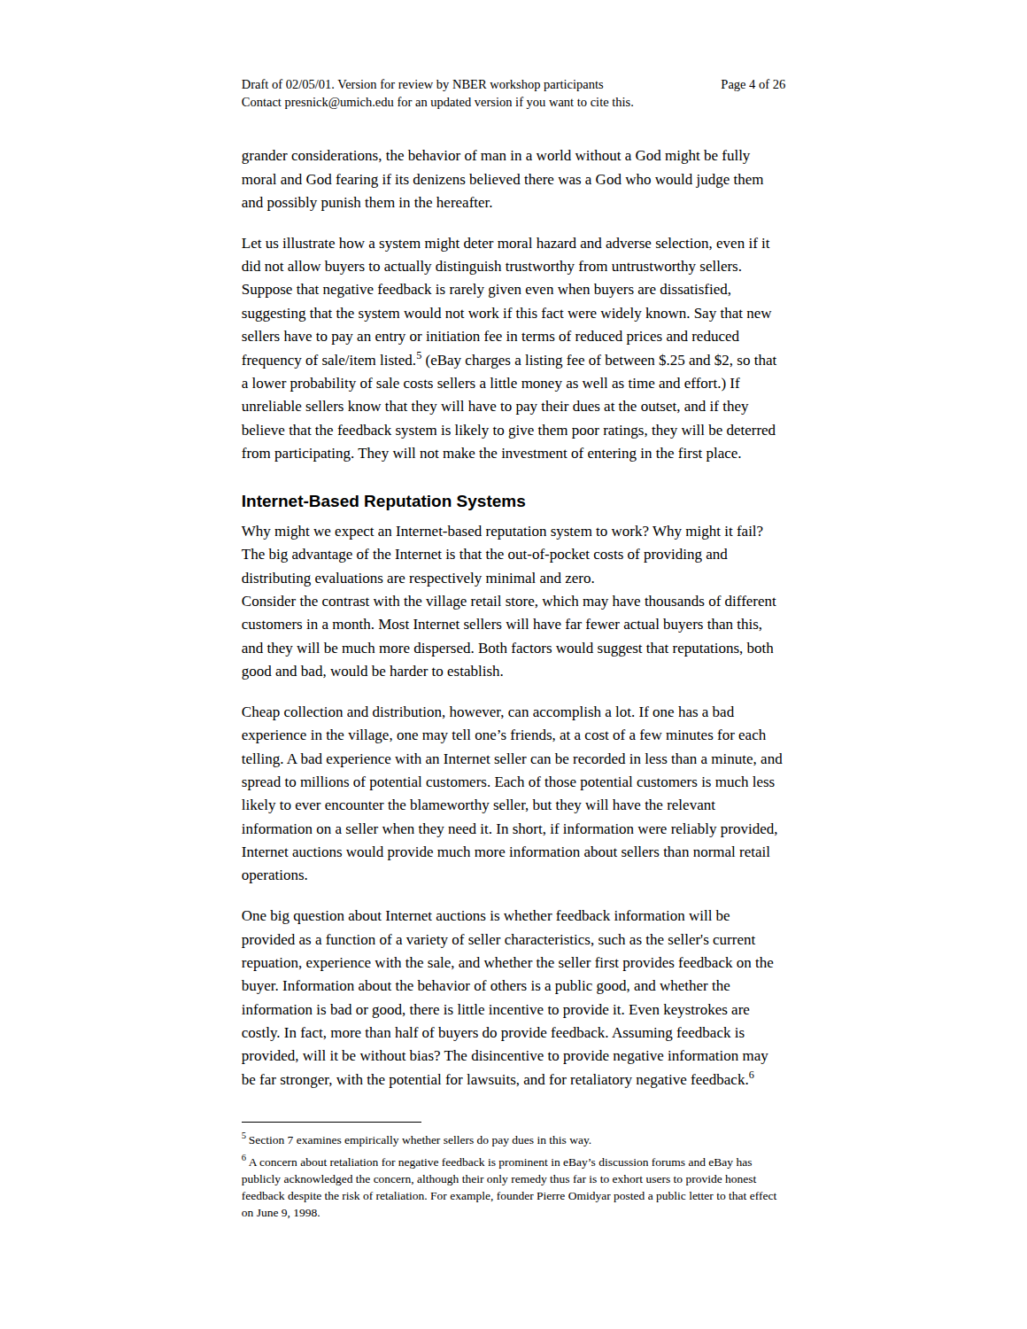Draft of 02/05/01. Version for review by NBER workshop participants
Page 4 of 26
Contact presnick@umich.edu for an updated version if you want to cite this.
grander considerations, the behavior of man in a world without a God might be fully moral and God fearing if its denizens believed there was a God who would judge them and possibly punish them in the hereafter.
Let us illustrate how a system might deter moral hazard and adverse selection, even if it did not allow buyers to actually distinguish trustworthy from untrustworthy sellers. Suppose that negative feedback is rarely given even when buyers are dissatisfied, suggesting that the system would not work if this fact were widely known. Say that new sellers have to pay an entry or initiation fee in terms of reduced prices and reduced frequency of sale/item listed.5 (eBay charges a listing fee of between $.25 and $2, so that a lower probability of sale costs sellers a little money as well as time and effort.) If unreliable sellers know that they will have to pay their dues at the outset, and if they believe that the feedback system is likely to give them poor ratings, they will be deterred from participating. They will not make the investment of entering in the first place.
Internet-Based Reputation Systems
Why might we expect an Internet-based reputation system to work? Why might it fail? The big advantage of the Internet is that the out-of-pocket costs of providing and distributing evaluations are respectively minimal and zero.
Consider the contrast with the village retail store, which may have thousands of different customers in a month. Most Internet sellers will have far fewer actual buyers than this, and they will be much more dispersed. Both factors would suggest that reputations, both good and bad, would be harder to establish.
Cheap collection and distribution, however, can accomplish a lot. If one has a bad experience in the village, one may tell one’s friends, at a cost of a few minutes for each telling. A bad experience with an Internet seller can be recorded in less than a minute, and spread to millions of potential customers. Each of those potential customers is much less likely to ever encounter the blameworthy seller, but they will have the relevant information on a seller when they need it. In short, if information were reliably provided, Internet auctions would provide much more information about sellers than normal retail operations.
One big question about Internet auctions is whether feedback information will be provided as a function of a variety of seller characteristics, such as the seller's current repuation, experience with the sale, and whether the seller first provides feedback on the buyer. Information about the behavior of others is a public good, and whether the information is bad or good, there is little incentive to provide it. Even keystrokes are costly. In fact, more than half of buyers do provide feedback. Assuming feedback is provided, will it be without bias? The disincentive to provide negative information may be far stronger, with the potential for lawsuits, and for retaliatory negative feedback.6
5 Section 7 examines empirically whether sellers do pay dues in this way.
6 A concern about retaliation for negative feedback is prominent in eBay’s discussion forums and eBay has publicly acknowledged the concern, although their only remedy thus far is to exhort users to provide honest feedback despite the risk of retaliation. For example, founder Pierre Omidyar posted a public letter to that effect on June 9, 1998.